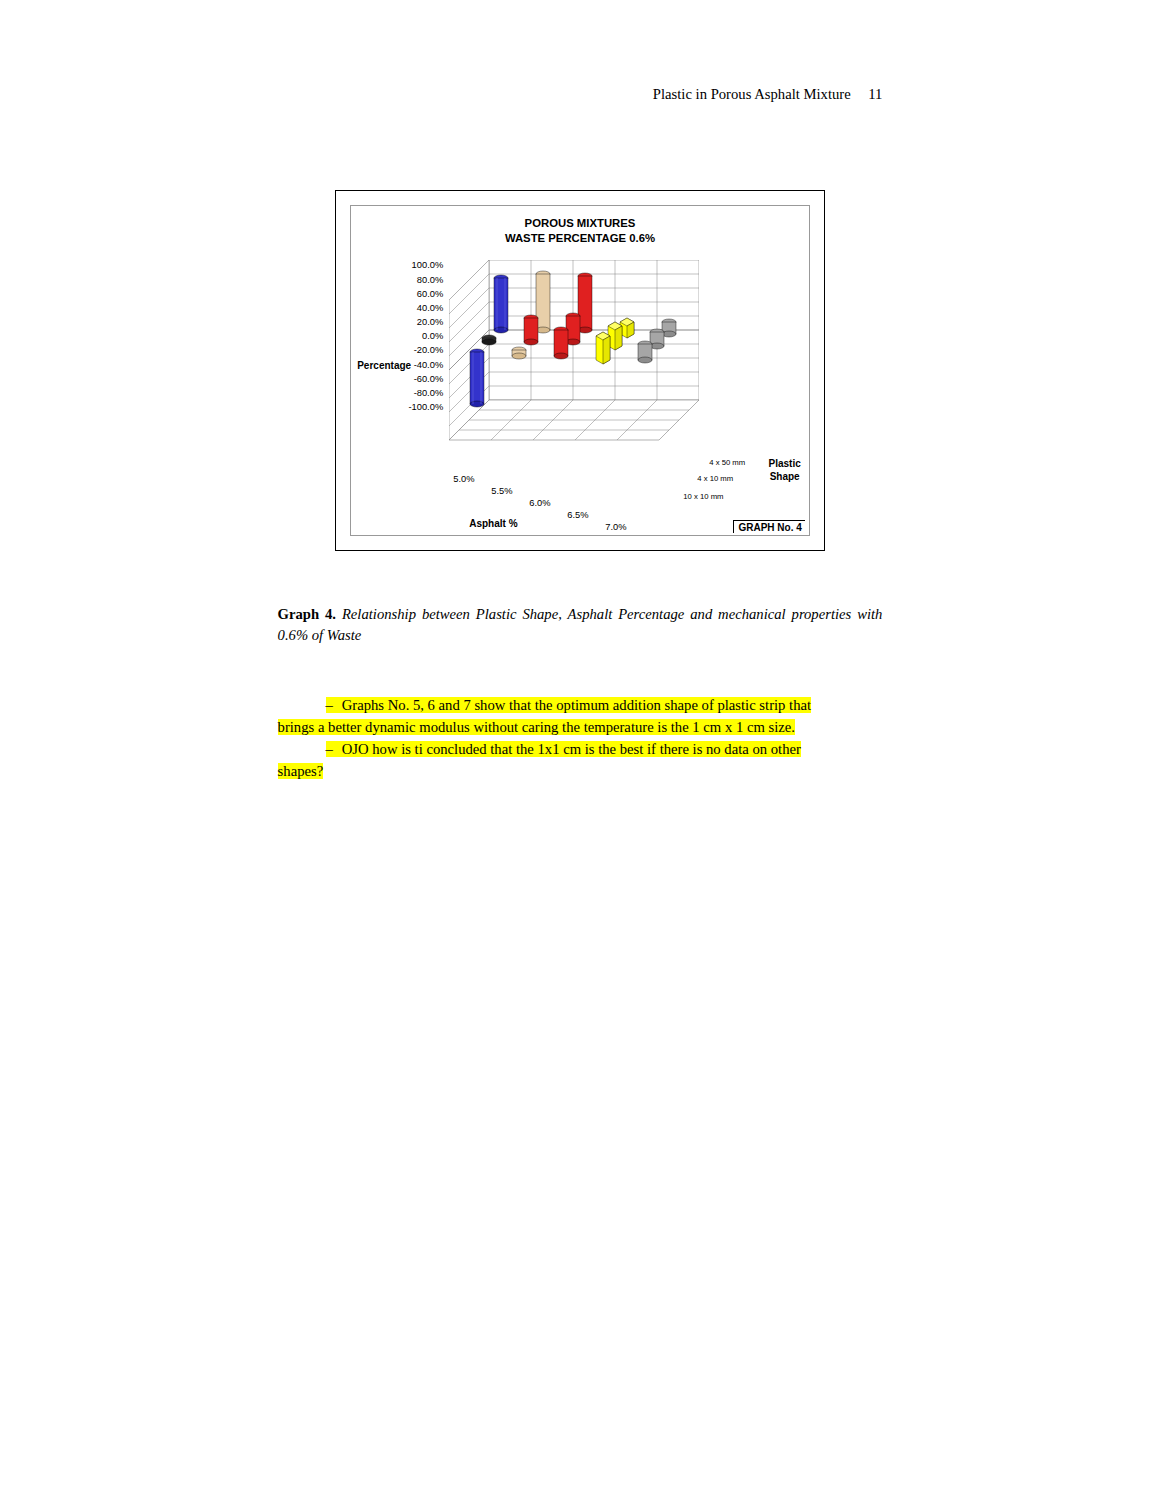Plastic in Porous Asphalt Mixture 11
POROUS MIXTURES
WASTE PERCENTAGE 0.6%
100.0%
80.0%
60.0%
40.0%
20.0%
0.0%
-20.0%
-40.0%
-60.0%
-80.0%
-100.0%
Percentage
5.0% 5.5% 6.0% 6.5% 7.0% 4 x 50 mm 4 x 10 mm 10 x 10 mm
Asphalt %
Plastic
Shape
GRAPH No. 4
Graph 4. Relationship between Plastic Shape, Asphalt Percentage and mechanical properties with 0.6% of Waste
–Graphs No. 5, 6 and 7 show that the optimum addition shape of plastic strip that brings a better dynamic modulus without caring the temperature is the 1 cm x 1 cm size. –OJO how is ti concluded that the 1x1 cm is the best if there is no data on other shapes?